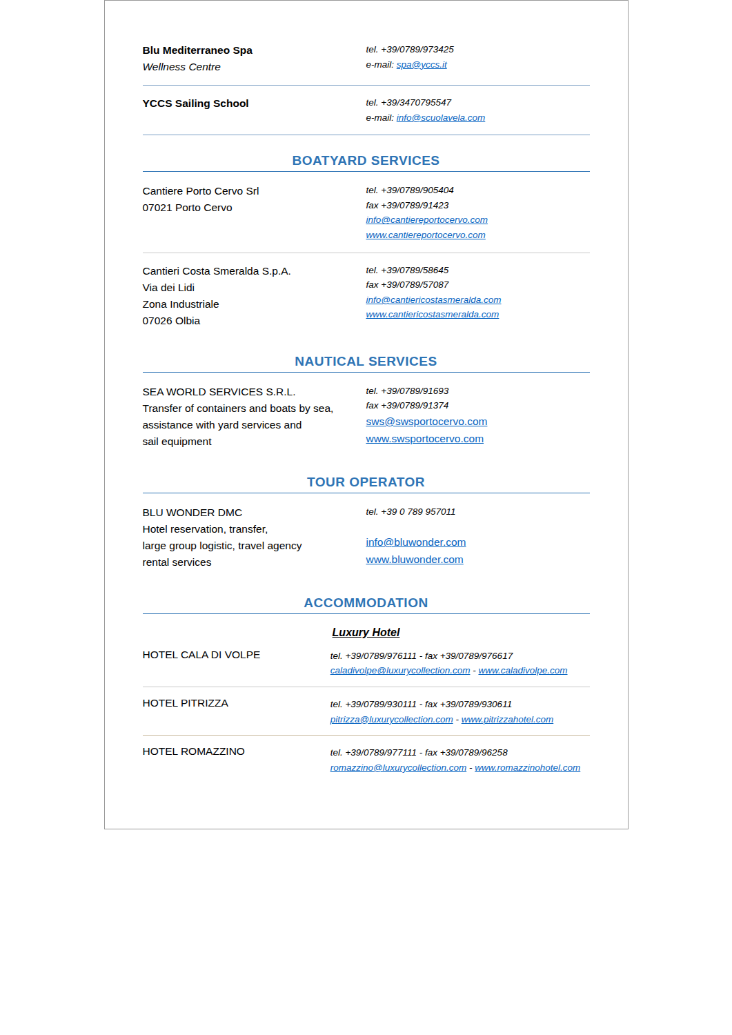Blu Mediterraneo Spa
Wellness Centre
tel. +39/0789/973425
e-mail: spa@yccs.it
YCCS Sailing School
tel. +39/3470795547
e-mail: info@scuolavela.com
BOATYARD SERVICES
Cantiere Porto Cervo Srl
07021 Porto Cervo
tel. +39/0789/905404
fax +39/0789/91423
info@cantiereportocervo.com
www.cantiereportocervo.com
Cantieri Costa Smeralda S.p.A.
Via dei Lidi
Zona Industriale
07026 Olbia
tel. +39/0789/58645
fax +39/0789/57087
info@cantiericostasmeralda.com
www.cantiericostasmeralda.com
NAUTICAL SERVICES
SEA WORLD SERVICES S.R.L.
Transfer of containers and boats by sea,
assistance with yard services and
sail equipment
tel. +39/0789/91693
fax +39/0789/91374
sws@swsportocervo.com
www.swsportocervo.com
TOUR OPERATOR
BLU WONDER DMC
Hotel reservation, transfer,
large group logistic, travel agency
rental services
tel. +39 0 789 957011
info@bluwonder.com
www.bluwonder.com
ACCOMMODATION
Luxury Hotel
HOTEL CALA DI VOLPE
tel. +39/0789/976111 - fax +39/0789/976617
caladivolpe@luxurycollection.com - www.caladivolpe.com
HOTEL PITRIZZA
tel. +39/0789/930111 - fax +39/0789/930611
pitrizza@luxurycollection.com - www.pitrizzahotel.com
HOTEL ROMAZZINO
tel. +39/0789/977111 - fax +39/0789/96258
romazzino@luxurycollection.com - www.romazzinohotel.com